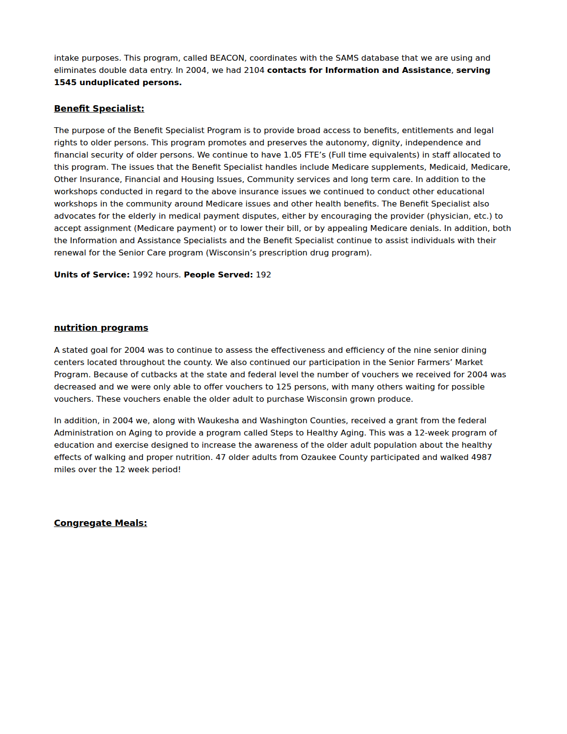intake purposes. This program, called BEACON, coordinates with the SAMS database that we are using and eliminates double data entry. In 2004, we had 2104 contacts for Information and Assistance, serving 1545 unduplicated persons.
Benefit Specialist:
The purpose of the Benefit Specialist Program is to provide broad access to benefits, entitlements and legal rights to older persons. This program promotes and preserves the autonomy, dignity, independence and financial security of older persons. We continue to have 1.05 FTE’s (Full time equivalents) in staff allocated to this program. The issues that the Benefit Specialist handles include Medicare supplements, Medicaid, Medicare, Other Insurance, Financial and Housing Issues, Community services and long term care. In addition to the workshops conducted in regard to the above insurance issues we continued to conduct other educational workshops in the community around Medicare issues and other health benefits. The Benefit Specialist also advocates for the elderly in medical payment disputes, either by encouraging the provider (physician, etc.) to accept assignment (Medicare payment) or to lower their bill, or by appealing Medicare denials. In addition, both the Information and Assistance Specialists and the Benefit Specialist continue to assist individuals with their renewal for the Senior Care program (Wisconsin’s prescription drug program).
Units of Service: 1992 hours. People Served: 192
nutrition programs
A stated goal for 2004 was to continue to assess the effectiveness and efficiency of the nine senior dining centers located throughout the county. We also continued our participation in the Senior Farmers’ Market Program. Because of cutbacks at the state and federal level the number of vouchers we received for 2004 was decreased and we were only able to offer vouchers to 125 persons, with many others waiting for possible vouchers. These vouchers enable the older adult to purchase Wisconsin grown produce.
In addition, in 2004 we, along with Waukesha and Washington Counties, received a grant from the federal Administration on Aging to provide a program called Steps to Healthy Aging. This was a 12-week program of education and exercise designed to increase the awareness of the older adult population about the healthy effects of walking and proper nutrition. 47 older adults from Ozaukee County participated and walked 4987 miles over the 12 week period!
Congregate Meals: